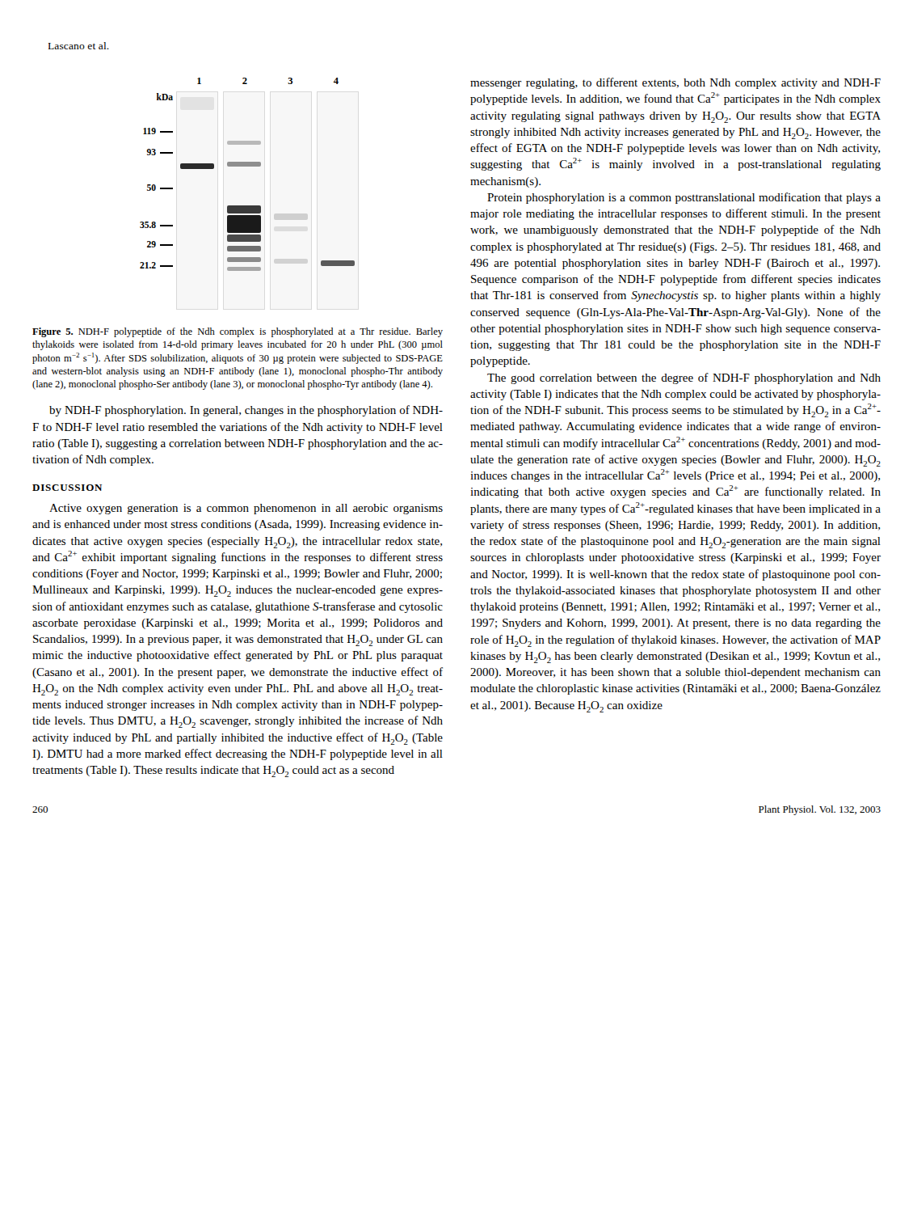Lascano et al.
1234
kDa 119 93 50 35.8 29 21.2
Figure 5. NDH-F polypeptide of the Ndh complex is phosphorylated at a Thr residue. Barley thylakoids were isolated from 14-d-old primary leaves incubated for 20 h under PhL (300 µmol photon m−2 s−1). After SDS solubilization, aliquots of 30 µg protein were subjected to SDS-PAGE and western-blot analysis using an NDH-F antibody (lane 1), monoclonal phospho-Thr antibody (lane 2), monoclonal phospho-Ser antibody (lane 3), or monoclonal phospho-Tyr antibody (lane 4).
by NDH-F phosphorylation. In general, changes in the phosphorylation of NDH-F to NDH-F level ratio resembled the variations of the Ndh activity to NDH-F level ratio (Table I), suggesting a correlation between NDH-F phosphorylation and the activation of Ndh complex.
Discussion
Active oxygen generation is a common phenomenon in all aerobic organisms and is enhanced under most stress conditions (Asada, 1999). Increasing evidence indicates that active oxygen species (especially H2O2), the intracellular redox state, and Ca2+ exhibit important signaling functions in the responses to different stress conditions (Foyer and Noctor, 1999; Karpinski et al., 1999; Bowler and Fluhr, 2000; Mullineaux and Karpinski, 1999). H2O2 induces the nuclear-encoded gene expression of antioxidant enzymes such as catalase, glutathione S-transferase and cytosolic ascorbate peroxidase (Karpinski et al., 1999; Morita et al., 1999; Polidoros and Scandalios, 1999). In a previous paper, it was demonstrated that H2O2 under GL can mimic the inductive photooxidative effect generated by PhL or PhL plus paraquat (Casano et al., 2001). In the present paper, we demonstrate the inductive effect of H2O2 on the Ndh complex activity even under PhL. PhL and above all H2O2 treatments induced stronger increases in Ndh complex activity than in NDH-F polypeptide levels. Thus DMTU, a H2O2 scavenger, strongly inhibited the increase of Ndh activity induced by PhL and partially inhibited the inductive effect of H2O2 (Table I). DMTU had a more marked effect decreasing the NDH-F polypeptide level in all treatments (Table I). These results indicate that H2O2 could act as a second
messenger regulating, to different extents, both Ndh complex activity and NDH-F polypeptide levels. In addition, we found that Ca2+ participates in the Ndh complex activity regulating signal pathways driven by H2O2. Our results show that EGTA strongly inhibited Ndh activity increases generated by PhL and H2O2. However, the effect of EGTA on the NDH-F polypeptide levels was lower than on Ndh activity, suggesting that Ca2+ is mainly involved in a post-translational regulating mechanism(s).
Protein phosphorylation is a common posttranslational modification that plays a major role mediating the intracellular responses to different stimuli. In the present work, we unambiguously demonstrated that the NDH-F polypeptide of the Ndh complex is phosphorylated at Thr residue(s) (Figs. 2–5). Thr residues 181, 468, and 496 are potential phosphorylation sites in barley NDH-F (Bairoch et al., 1997). Sequence comparison of the NDH-F polypeptide from different species indicates that Thr-181 is conserved from Synechocystis sp. to higher plants within a highly conserved sequence (Gln-Lys-Ala-Phe-Val-Thr-Aspn-Arg-Val-Gly). None of the other potential phosphorylation sites in NDH-F show such high sequence conservation, suggesting that Thr 181 could be the phosphorylation site in the NDH-F polypeptide.
The good correlation between the degree of NDH-F phosphorylation and Ndh activity (Table I) indicates that the Ndh complex could be activated by phosphorylation of the NDH-F subunit. This process seems to be stimulated by H2O2 in a Ca2+-mediated pathway. Accumulating evidence indicates that a wide range of environmental stimuli can modify intracellular Ca2+ concentrations (Reddy, 2001) and modulate the generation rate of active oxygen species (Bowler and Fluhr, 2000). H2O2 induces changes in the intracellular Ca2+ levels (Price et al., 1994; Pei et al., 2000), indicating that both active oxygen species and Ca2+ are functionally related. In plants, there are many types of Ca2+-regulated kinases that have been implicated in a variety of stress responses (Sheen, 1996; Hardie, 1999; Reddy, 2001). In addition, the redox state of the plastoquinone pool and H2O2-generation are the main signal sources in chloroplasts under photooxidative stress (Karpinski et al., 1999; Foyer and Noctor, 1999). It is well-known that the redox state of plastoquinone pool controls the thylakoid-associated kinases that phosphorylate photosystem II and other thylakoid proteins (Bennett, 1991; Allen, 1992; Rintamäki et al., 1997; Verner et al., 1997; Snyders and Kohorn, 1999, 2001). At present, there is no data regarding the role of H2O2 in the regulation of thylakoid kinases. However, the activation of MAP kinases by H2O2 has been clearly demonstrated (Desikan et al., 1999; Kovtun et al., 2000). Moreover, it has been shown that a soluble thiol-dependent mechanism can modulate the chloroplastic kinase activities (Rintamäki et al., 2000; Baena-González et al., 2001). Because H2O2 can oxidize
260 Plant Physiol. Vol. 132, 2003